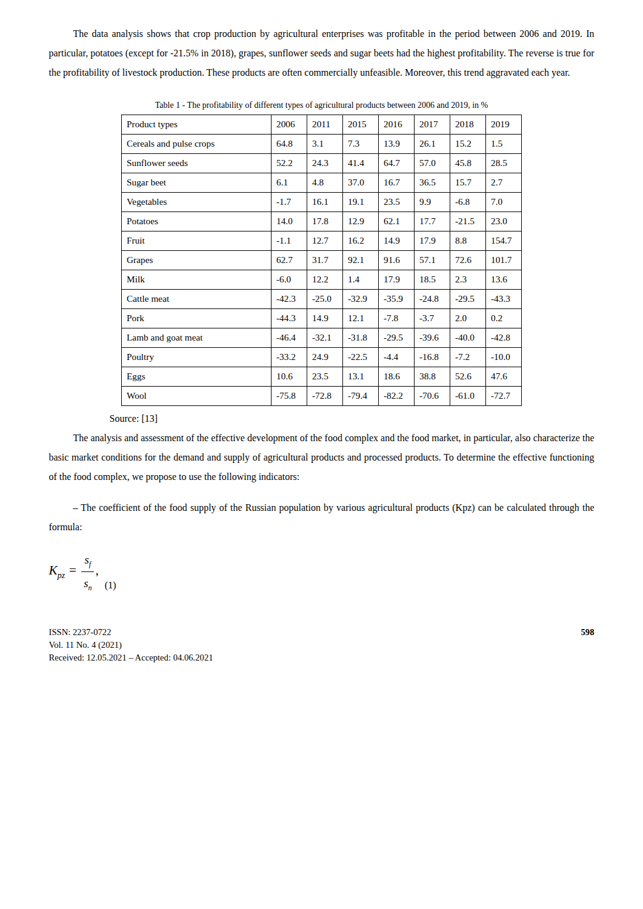The data analysis shows that crop production by agricultural enterprises was profitable in the period between 2006 and 2019. In particular, potatoes (except for -21.5% in 2018), grapes, sunflower seeds and sugar beets had the highest profitability. The reverse is true for the profitability of livestock production. These products are often commercially unfeasible. Moreover, this trend aggravated each year.
Table 1 - The profitability of different types of agricultural products between 2006 and 2019, in %
| Product types | 2006 | 2011 | 2015 | 2016 | 2017 | 2018 | 2019 |
| Cereals and pulse crops | 64.8 | 3.1 | 7.3 | 13.9 | 26.1 | 15.2 | 1.5 |
| Sunflower seeds | 52.2 | 24.3 | 41.4 | 64.7 | 57.0 | 45.8 | 28.5 |
| Sugar beet | 6.1 | 4.8 | 37.0 | 16.7 | 36.5 | 15.7 | 2.7 |
| Vegetables | -1.7 | 16.1 | 19.1 | 23.5 | 9.9 | -6.8 | 7.0 |
| Potatoes | 14.0 | 17.8 | 12.9 | 62.1 | 17.7 | -21.5 | 23.0 |
| Fruit | -1.1 | 12.7 | 16.2 | 14.9 | 17.9 | 8.8 | 154.7 |
| Grapes | 62.7 | 31.7 | 92.1 | 91.6 | 57.1 | 72.6 | 101.7 |
| Milk | -6.0 | 12.2 | 1.4 | 17.9 | 18.5 | 2.3 | 13.6 |
| Cattle meat | -42.3 | -25.0 | -32.9 | -35.9 | -24.8 | -29.5 | -43.3 |
| Pork | -44.3 | 14.9 | 12.1 | -7.8 | -3.7 | 2.0 | 0.2 |
| Lamb and goat meat | -46.4 | -32.1 | -31.8 | -29.5 | -39.6 | -40.0 | -42.8 |
| Poultry | -33.2 | 24.9 | -22.5 | -4.4 | -16.8 | -7.2 | -10.0 |
| Eggs | 10.6 | 23.5 | 13.1 | 18.6 | 38.8 | 52.6 | 47.6 |
| Wool | -75.8 | -72.8 | -79.4 | -82.2 | -70.6 | -61.0 | -72.7 |
Source: [13]
The analysis and assessment of the effective development of the food complex and the food market, in particular, also characterize the basic market conditions for the demand and supply of agricultural products and processed products. To determine the effective functioning of the food complex, we propose to use the following indicators:
– The coefficient of the food supply of the Russian population by various agricultural products (Kpz) can be calculated through the formula:
Kpz = sf sn , (1)
ISSN: 2237-0722
Vol. 11 No. 4 (2021)
Received: 12.05.2021 – Accepted: 04.06.2021
598